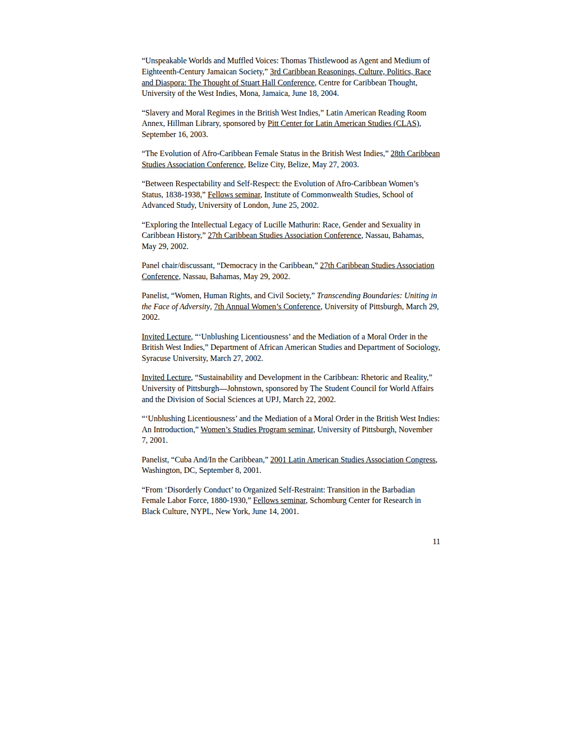“Unspeakable Worlds and Muffled Voices: Thomas Thistlewood as Agent and Medium of Eighteenth-Century Jamaican Society,” 3rd Caribbean Reasonings, Culture, Politics, Race and Diaspora: The Thought of Stuart Hall Conference, Centre for Caribbean Thought, University of the West Indies, Mona, Jamaica, June 18, 2004.
“Slavery and Moral Regimes in the British West Indies,” Latin American Reading Room Annex, Hillman Library, sponsored by Pitt Center for Latin American Studies (CLAS), September 16, 2003.
“The Evolution of Afro-Caribbean Female Status in the British West Indies,” 28th Caribbean Studies Association Conference, Belize City, Belize, May 27, 2003.
“Between Respectability and Self-Respect: the Evolution of Afro-Caribbean Women’s Status, 1838-1938,” Fellows seminar, Institute of Commonwealth Studies, School of Advanced Study, University of London, June 25, 2002.
“Exploring the Intellectual Legacy of Lucille Mathurin: Race, Gender and Sexuality in Caribbean History,” 27th Caribbean Studies Association Conference, Nassau, Bahamas, May 29, 2002.
Panel chair/discussant, “Democracy in the Caribbean,” 27th Caribbean Studies Association Conference, Nassau, Bahamas, May 29, 2002.
Panelist, “Women, Human Rights, and Civil Society,” Transcending Boundaries: Uniting in the Face of Adversity, 7th Annual Women’s Conference, University of Pittsburgh, March 29, 2002.
Invited Lecture, “‘Unblushing Licentiousness’ and the Mediation of a Moral Order in the British West Indies,” Department of African American Studies and Department of Sociology, Syracuse University, March 27, 2002.
Invited Lecture, “Sustainability and Development in the Caribbean: Rhetoric and Reality,” University of Pittsburgh—Johnstown, sponsored by The Student Council for World Affairs and the Division of Social Sciences at UPJ, March 22, 2002.
“‘Unblushing Licentiousness’ and the Mediation of a Moral Order in the British West Indies: An Introduction,” Women’s Studies Program seminar, University of Pittsburgh, November 7, 2001.
Panelist, “Cuba And/In the Caribbean,” 2001 Latin American Studies Association Congress, Washington, DC, September 8, 2001.
“From ‘Disorderly Conduct’ to Organized Self-Restraint: Transition in the Barbadian Female Labor Force, 1880-1930,” Fellows seminar, Schomburg Center for Research in Black Culture, NYPL, New York, June 14, 2001.
11